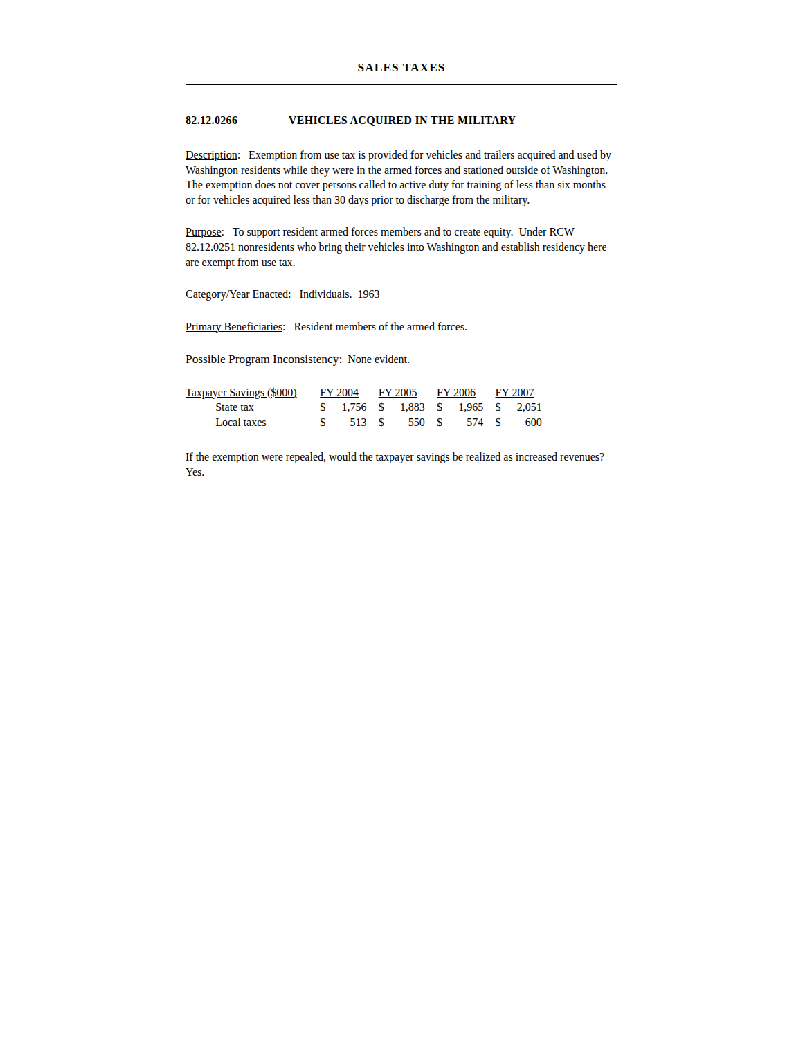SALES TAXES
82.12.0266 VEHICLES ACQUIRED IN THE MILITARY
Description: Exemption from use tax is provided for vehicles and trailers acquired and used by Washington residents while they were in the armed forces and stationed outside of Washington. The exemption does not cover persons called to active duty for training of less than six months or for vehicles acquired less than 30 days prior to discharge from the military.
Purpose: To support resident armed forces members and to create equity. Under RCW 82.12.0251 nonresidents who bring their vehicles into Washington and establish residency here are exempt from use tax.
Category/Year Enacted: Individuals. 1963
Primary Beneficiaries: Resident members of the armed forces.
Possible Program Inconsistency: None evident.
| Taxpayer Savings ($000) | FY 2004 | FY 2005 | FY 2006 | FY 2007 |
| --- | --- | --- | --- | --- |
| State tax | $ 1,756 | $ 1,883 | $ 1,965 | $ 2,051 |
| Local taxes | $ 513 | $ 550 | $ 574 | $ 600 |
If the exemption were repealed, would the taxpayer savings be realized as increased revenues? Yes.